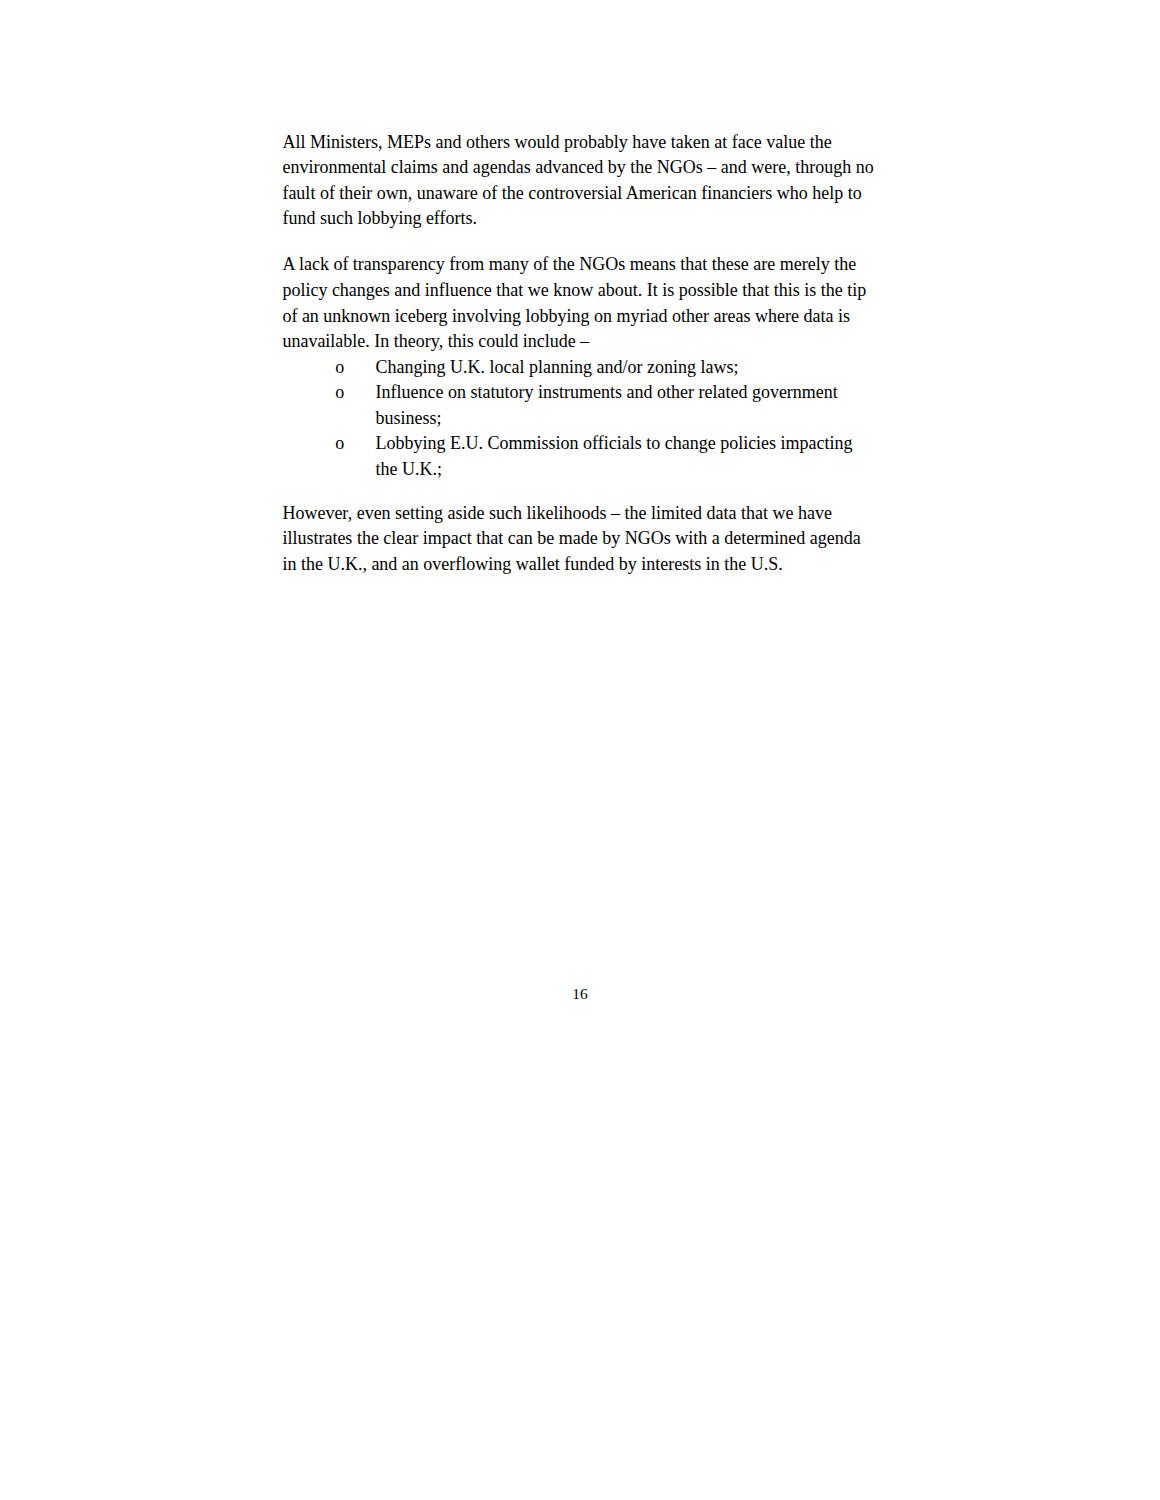All Ministers, MEPs and others would probably have taken at face value the environmental claims and agendas advanced by the NGOs – and were, through no fault of their own, unaware of the controversial American financiers who help to fund such lobbying efforts.
A lack of transparency from many of the NGOs means that these are merely the policy changes and influence that we know about. It is possible that this is the tip of an unknown iceberg involving lobbying on myriad other areas where data is unavailable. In theory, this could include –
Changing U.K. local planning and/or zoning laws;
Influence on statutory instruments and other related government business;
Lobbying E.U. Commission officials to change policies impacting the U.K.;
However, even setting aside such likelihoods – the limited data that we have illustrates the clear impact that can be made by NGOs with a determined agenda in the U.K., and an overflowing wallet funded by interests in the U.S.
16